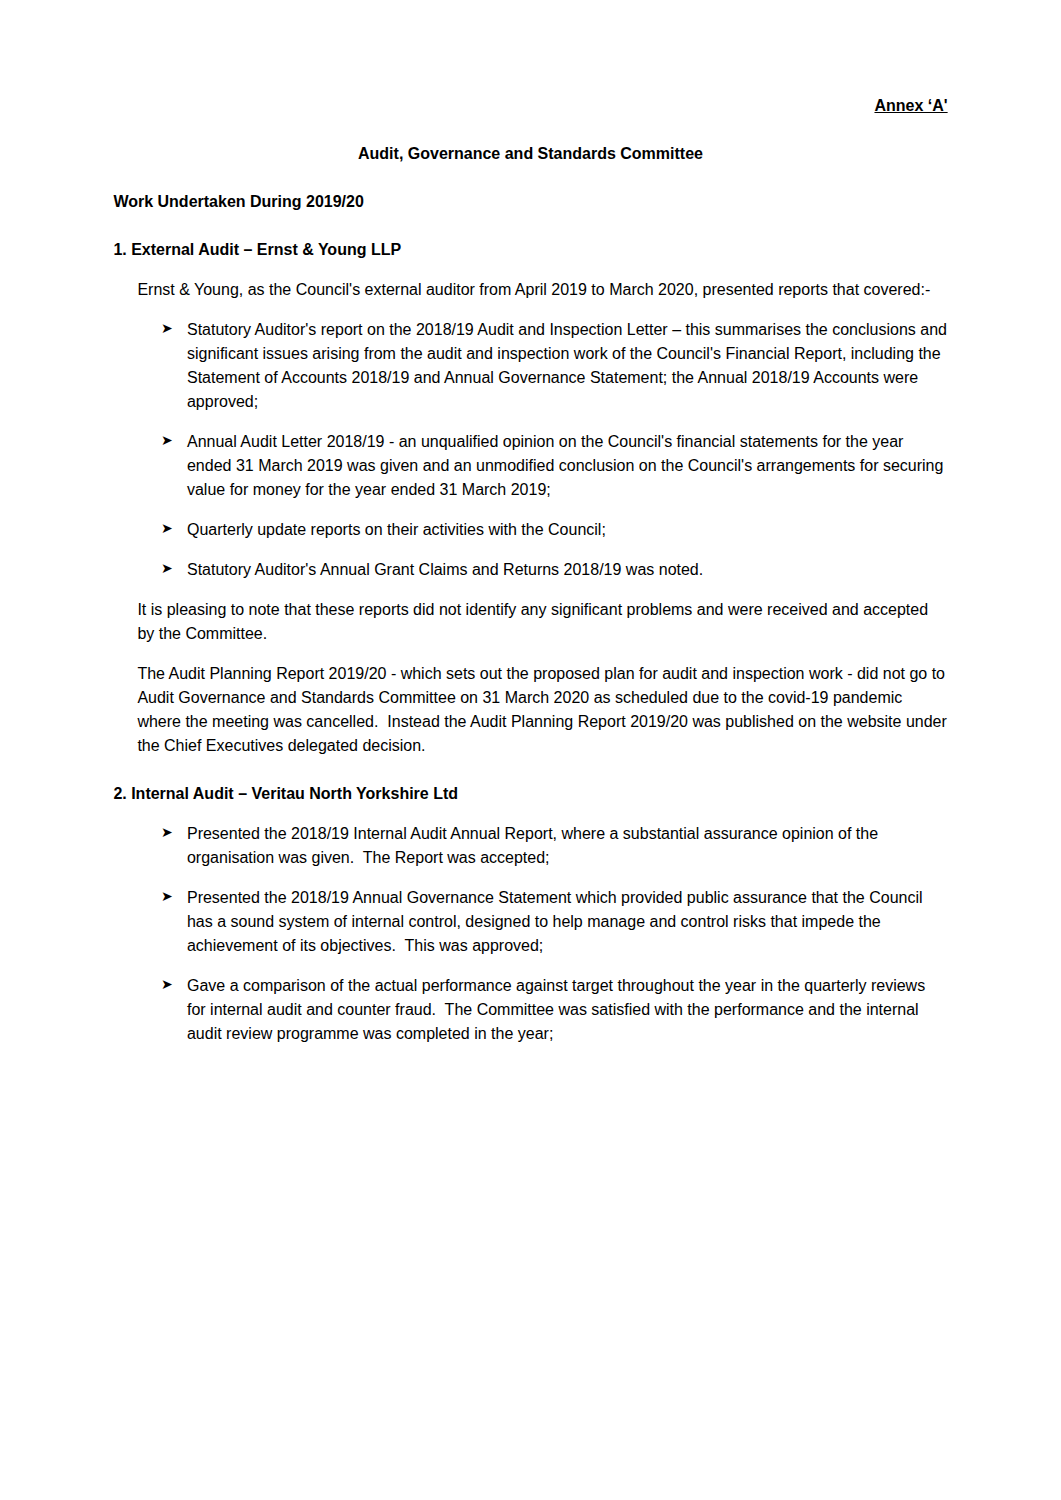Annex ‘A'
Audit, Governance and Standards Committee
Work Undertaken During 2019/20
External Audit – Ernst & Young LLP
Ernst & Young, as the Council's external auditor from April 2019 to March 2020, presented reports that covered:-
Statutory Auditor's report on the 2018/19 Audit and Inspection Letter – this summarises the conclusions and significant issues arising from the audit and inspection work of the Council's Financial Report, including the Statement of Accounts 2018/19 and Annual Governance Statement; the Annual 2018/19 Accounts were approved;
Annual Audit Letter 2018/19 - an unqualified opinion on the Council's financial statements for the year ended 31 March 2019 was given and an unmodified conclusion on the Council's arrangements for securing value for money for the year ended 31 March 2019;
Quarterly update reports on their activities with the Council;
Statutory Auditor's Annual Grant Claims and Returns 2018/19 was noted.
It is pleasing to note that these reports did not identify any significant problems and were received and accepted by the Committee.
The Audit Planning Report 2019/20 - which sets out the proposed plan for audit and inspection work - did not go to Audit Governance and Standards Committee on 31 March 2020 as scheduled due to the covid-19 pandemic where the meeting was cancelled. Instead the Audit Planning Report 2019/20 was published on the website under the Chief Executives delegated decision.
Internal Audit – Veritau North Yorkshire Ltd
Presented the 2018/19 Internal Audit Annual Report, where a substantial assurance opinion of the organisation was given. The Report was accepted;
Presented the 2018/19 Annual Governance Statement which provided public assurance that the Council has a sound system of internal control, designed to help manage and control risks that impede the achievement of its objectives. This was approved;
Gave a comparison of the actual performance against target throughout the year in the quarterly reviews for internal audit and counter fraud. The Committee was satisfied with the performance and the internal audit review programme was completed in the year;